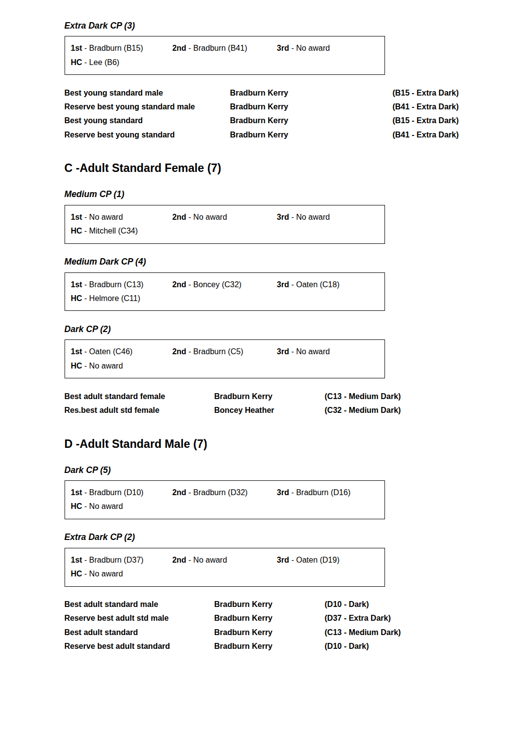Extra Dark CP (3)
| 1st - Bradburn (B15) | 2nd - Bradburn (B41) | 3rd - No award |
| HC - Lee (B6) | | |
| Best young standard male | Bradburn Kerry | (B15 - Extra Dark) |
| Reserve best young standard male | Bradburn Kerry | (B41 - Extra Dark) |
| Best young standard | Bradburn Kerry | (B15 - Extra Dark) |
| Reserve best young standard | Bradburn Kerry | (B41 - Extra Dark) |
C -Adult Standard Female (7)
Medium CP (1)
| 1st - No award | 2nd - No award | 3rd - No award |
| HC - Mitchell (C34) | | |
Medium Dark CP (4)
| 1st - Bradburn (C13) | 2nd - Boncey (C32) | 3rd - Oaten (C18) |
| HC - Helmore (C11) | | |
Dark CP (2)
| 1st - Oaten (C46) | 2nd - Bradburn (C5) | 3rd - No award |
| HC - No award | | |
| Best adult standard female | Bradburn Kerry | (C13 - Medium Dark) |
| Res.best adult std female | Boncey Heather | (C32 - Medium Dark) |
D -Adult Standard Male (7)
Dark CP (5)
| 1st - Bradburn (D10) | 2nd - Bradburn (D32) | 3rd - Bradburn (D16) |
| HC - No award | | |
Extra Dark CP (2)
| 1st - Bradburn (D37) | 2nd - No award | 3rd - Oaten (D19) |
| HC - No award | | |
| Best adult standard male | Bradburn Kerry | (D10 - Dark) |
| Reserve best adult std male | Bradburn Kerry | (D37 - Extra Dark) |
| Best adult standard | Bradburn Kerry | (C13 - Medium Dark) |
| Reserve best adult standard | Bradburn Kerry | (D10 - Dark) |